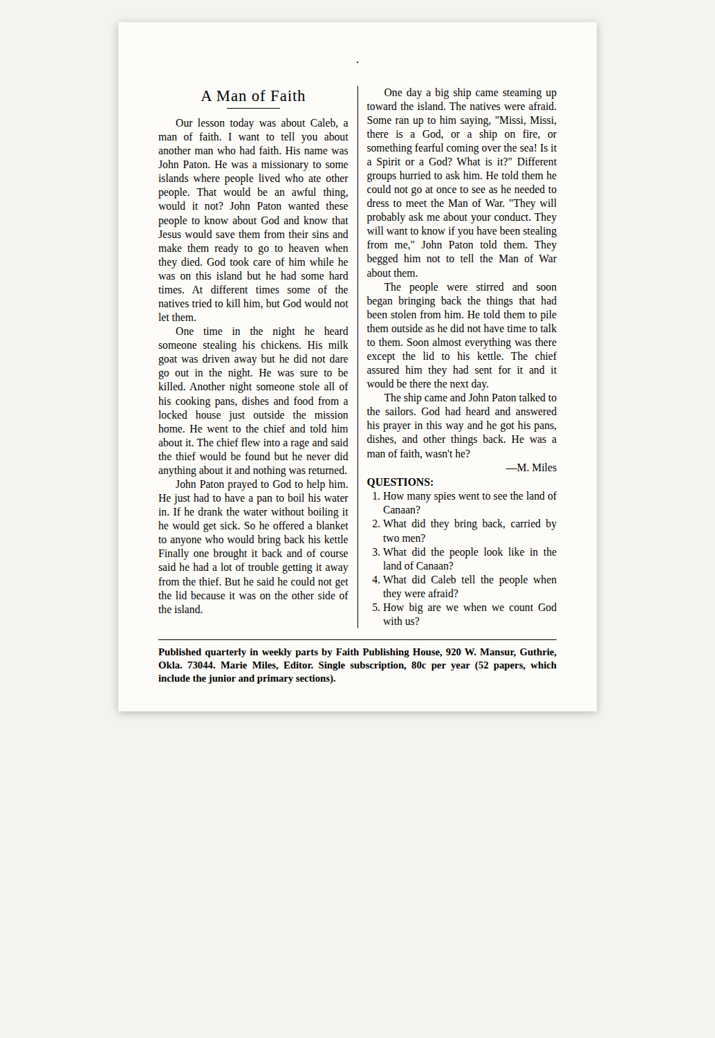·
A Man of Faith
Our lesson today was about Caleb, a man of faith. I want to tell you about another man who had faith. His name was John Paton. He was a missionary to some islands where people lived who ate other people. That would be an awful thing, would it not? John Paton wanted these people to know about God and know that Jesus would save them from their sins and make them ready to go to heaven when they died. God took care of him while he was on this island but he had some hard times. At different times some of the natives tried to kill him, but God would not let them.
One time in the night he heard someone stealing his chickens. His milk goat was driven away but he did not dare go out in the night. He was sure to be killed. Another night someone stole all of his cooking pans, dishes and food from a locked house just outside the mission home. He went to the chief and told him about it. The chief flew into a rage and said the thief would be found but he never did anything about it and nothing was returned.
John Paton prayed to God to help him. He just had to have a pan to boil his water in. If he drank the water without boiling it he would get sick. So he offered a blanket to anyone who would bring back his kettle Finally one brought it back and of course said he had a lot of trouble getting it away from the thief. But he said he could not get the lid because it was on the other side of the island.
One day a big ship came steaming up toward the island. The natives were afraid. Some ran up to him saying, "Missi, Missi, there is a God, or a ship on fire, or something fearful coming over the sea! Is it a Spirit or a God? What is it?" Different groups hurried to ask him. He told them he could not go at once to see as he needed to dress to meet the Man of War. "They will probably ask me about your conduct. They will want to know if you have been stealing from me," John Paton told them. They begged him not to tell the Man of War about them.
The people were stirred and soon began bringing back the things that had been stolen from him. He told them to pile them outside as he did not have time to talk to them. Soon almost everything was there except the lid to his kettle. The chief assured him they had sent for it and it would be there the next day.
The ship came and John Paton talked to the sailors. God had heard and answered his prayer in this way and he got his pans, dishes, and other things back. He was a man of faith, wasn't he?
—M. Miles
QUESTIONS:
How many spies went to see the land of Canaan?
What did they bring back, carried by two men?
What did the people look like in the land of Canaan?
What did Caleb tell the people when they were afraid?
How big are we when we count God with us?
Published quarterly in weekly parts by Faith Publishing House, 920 W. Mansur, Guthrie, Okla. 73044. Marie Miles, Editor. Single subscription, 80c per year (52 papers, which include the junior and primary sections).